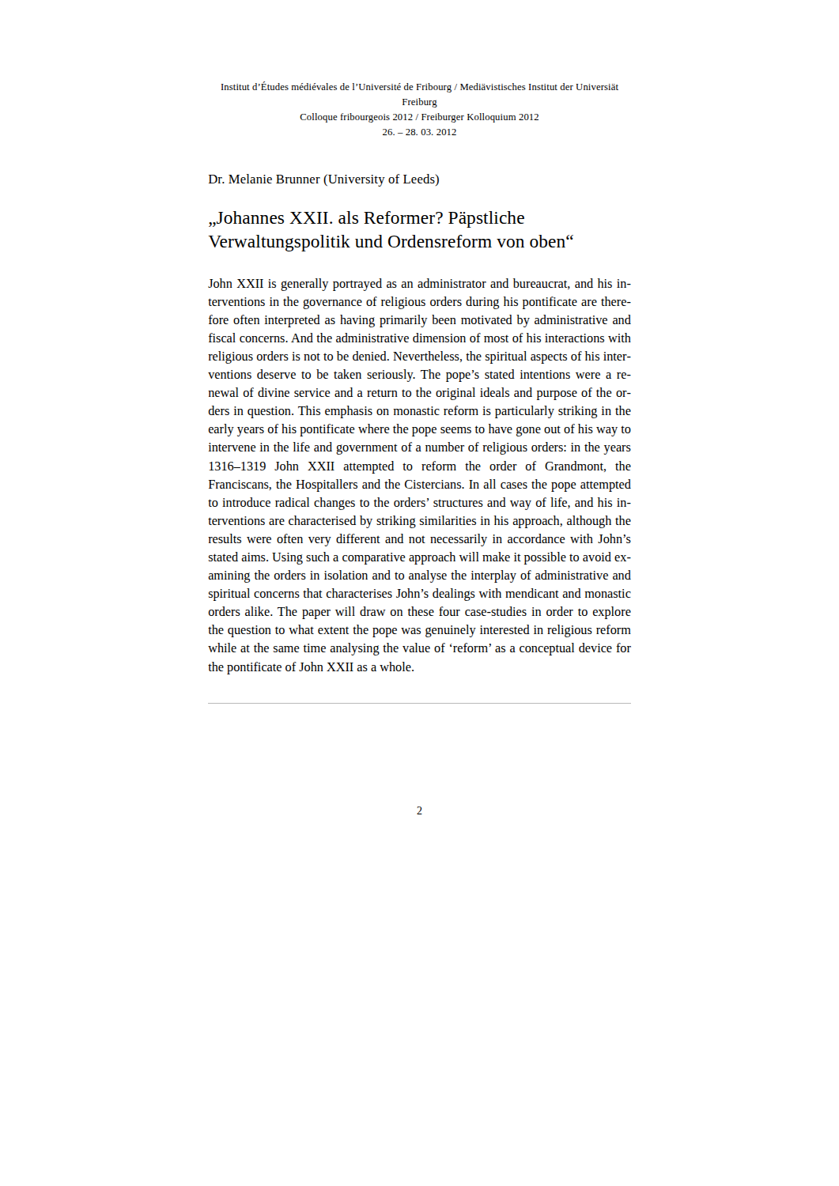Institut d’Études médiévales de l’Université de Fribourg / Mediävistisches Institut der Universiät Freiburg Colloque fribourgeois 2012 / Freiburger Kolloquium 2012 26. – 28. 03. 2012
Dr. Melanie Brunner (University of Leeds)
„Johannes XXII. als Reformer? Päpstliche Verwaltungspolitik und Ordensreform von oben“
John XXII is generally portrayed as an administrator and bureaucrat, and his interventions in the governance of religious orders during his pontificate are therefore often interpreted as having primarily been motivated by administrative and fiscal concerns. And the administrative dimension of most of his interactions with religious orders is not to be denied. Nevertheless, the spiritual aspects of his interventions deserve to be taken seriously. The pope’s stated intentions were a renewal of divine service and a return to the original ideals and purpose of the orders in question. This emphasis on monastic reform is particularly striking in the early years of his pontificate where the pope seems to have gone out of his way to intervene in the life and government of a number of religious orders: in the years 1316–1319 John XXII attempted to reform the order of Grandmont, the Franciscans, the Hospitallers and the Cistercians. In all cases the pope attempted to introduce radical changes to the orders’ structures and way of life, and his interventions are characterised by striking similarities in his approach, although the results were often very different and not necessarily in accordance with John’s stated aims. Using such a comparative approach will make it possible to avoid examining the orders in isolation and to analyse the interplay of administrative and spiritual concerns that characterises John’s dealings with mendicant and monastic orders alike. The paper will draw on these four case-studies in order to explore the question to what extent the pope was genuinely interested in religious reform while at the same time analysing the value of ‘reform’ as a conceptual device for the pontificate of John XXII as a whole.
2